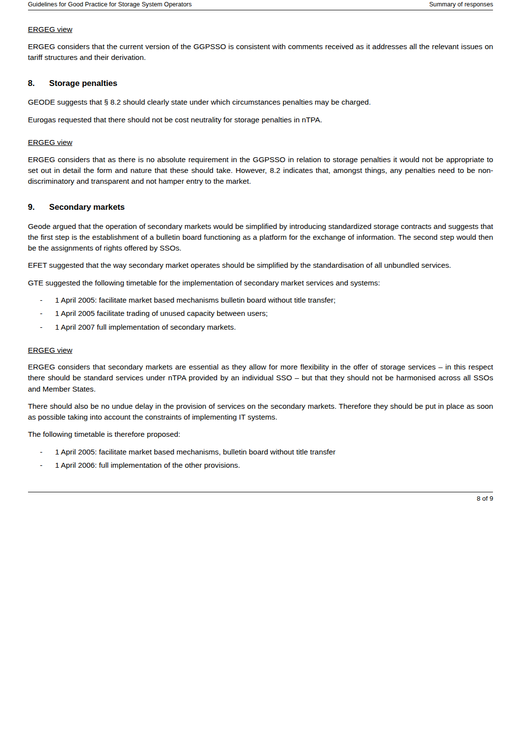Guidelines for Good Practice for Storage System Operators Summary of responses
ERGEG view
ERGEG considers that the current version of the GGPSSO is consistent with comments received as it addresses all the relevant issues on tariff structures and their derivation.
8. Storage penalties
GEODE suggests that § 8.2 should clearly state under which circumstances penalties may be charged.
Eurogas requested that there should not be cost neutrality for storage penalties in nTPA.
ERGEG view
ERGEG considers that as there is no absolute requirement in the GGPSSO in relation to storage penalties it would not be appropriate to set out in detail the form and nature that these should take. However, 8.2 indicates that, amongst things, any penalties need to be non-discriminatory and transparent and not hamper entry to the market.
9. Secondary markets
Geode argued that the operation of secondary markets would be simplified by introducing standardized storage contracts and suggests that the first step is the establishment of a bulletin board functioning as a platform for the exchange of information. The second step would then be the assignments of rights offered by SSOs.
EFET suggested that the way secondary market operates should be simplified by the standardisation of all unbundled services.
GTE suggested the following timetable for the implementation of secondary market services and systems:
1 April 2005: facilitate market based mechanisms bulletin board without title transfer;
1 April 2005 facilitate trading of unused capacity between users;
1 April 2007 full implementation of secondary markets.
ERGEG view
ERGEG considers that secondary markets are essential as they allow for more flexibility in the offer of storage services – in this respect there should be standard services under nTPA provided by an individual SSO – but that they should not be harmonised across all SSOs and Member States.
There should also be no undue delay in the provision of services on the secondary markets. Therefore they should be put in place as soon as possible taking into account the constraints of implementing IT systems.
The following timetable is therefore proposed:
1 April 2005: facilitate market based mechanisms, bulletin board without title transfer
1 April 2006: full implementation of the other provisions.
8 of 9